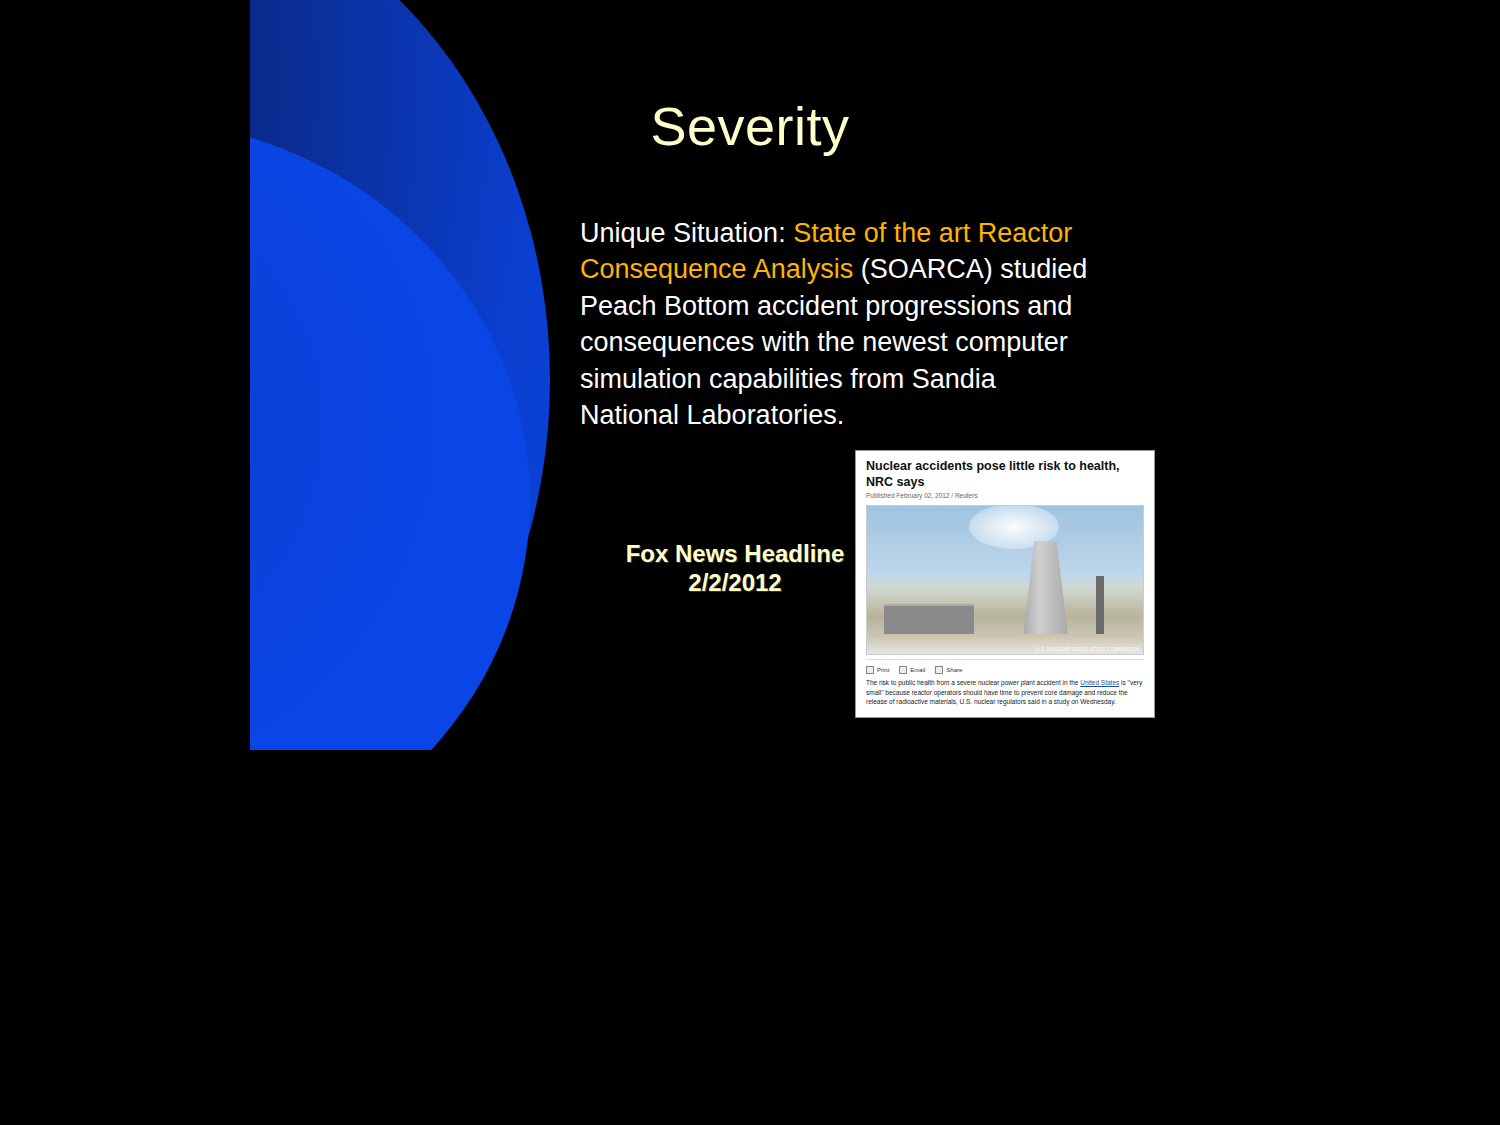Severity
Unique Situation: State of the art Reactor Consequence Analysis (SOARCA) studied Peach Bottom accident progressions and consequences with the newest computer simulation capabilities from Sandia National Laboratories.
Fox News Headline
2/2/2012
Nuclear accidents pose little risk to health, NRC says
Published February 02, 2012 / Reuters
U.S. NUCLEAR REGULATORY COMMISSION
Print Email Share
The risk to public health from a severe nuclear power plant accident in the United States is "very small" because reactor operators should have time to prevent core damage and reduce the release of radioactive materials, U.S. nuclear regulators said in a study on Wednesday.